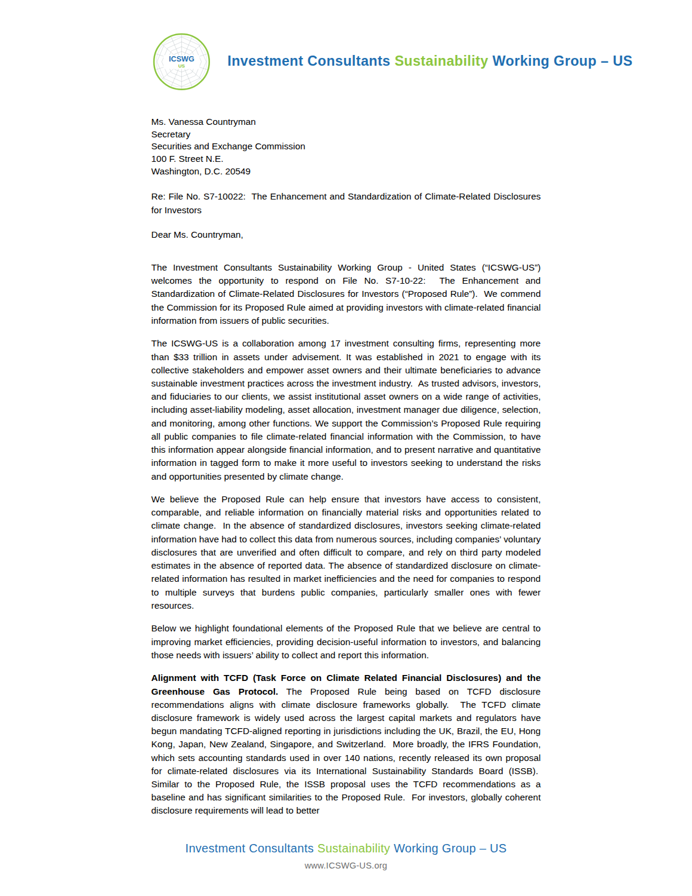ICSWG US
Investment Consultants Sustainability Working Group – US
Ms. Vanessa Countryman
Secretary
Securities and Exchange Commission
100 F. Street N.E.
Washington, D.C. 20549
Re: File No. S7-10022: The Enhancement and Standardization of Climate-Related Disclosures for Investors
Dear Ms. Countryman,
The Investment Consultants Sustainability Working Group - United States (“ICSWG-US”) welcomes the opportunity to respond on File No. S7-10-22: The Enhancement and Standardization of Climate-Related Disclosures for Investors (“Proposed Rule”). We commend the Commission for its Proposed Rule aimed at providing investors with climate-related financial information from issuers of public securities.
The ICSWG-US is a collaboration among 17 investment consulting firms, representing more than $33 trillion in assets under advisement. It was established in 2021 to engage with its collective stakeholders and empower asset owners and their ultimate beneficiaries to advance sustainable investment practices across the investment industry. As trusted advisors, investors, and fiduciaries to our clients, we assist institutional asset owners on a wide range of activities, including asset-liability modeling, asset allocation, investment manager due diligence, selection, and monitoring, among other functions. We support the Commission’s Proposed Rule requiring all public companies to file climate-related financial information with the Commission, to have this information appear alongside financial information, and to present narrative and quantitative information in tagged form to make it more useful to investors seeking to understand the risks and opportunities presented by climate change.
We believe the Proposed Rule can help ensure that investors have access to consistent, comparable, and reliable information on financially material risks and opportunities related to climate change. In the absence of standardized disclosures, investors seeking climate-related information have had to collect this data from numerous sources, including companies’ voluntary disclosures that are unverified and often difficult to compare, and rely on third party modeled estimates in the absence of reported data. The absence of standardized disclosure on climate-related information has resulted in market inefficiencies and the need for companies to respond to multiple surveys that burdens public companies, particularly smaller ones with fewer resources.
Below we highlight foundational elements of the Proposed Rule that we believe are central to improving market efficiencies, providing decision-useful information to investors, and balancing those needs with issuers’ ability to collect and report this information.
Alignment with TCFD (Task Force on Climate Related Financial Disclosures) and the Greenhouse Gas Protocol. The Proposed Rule being based on TCFD disclosure recommendations aligns with climate disclosure frameworks globally. The TCFD climate disclosure framework is widely used across the largest capital markets and regulators have begun mandating TCFD-aligned reporting in jurisdictions including the UK, Brazil, the EU, Hong Kong, Japan, New Zealand, Singapore, and Switzerland. More broadly, the IFRS Foundation, which sets accounting standards used in over 140 nations, recently released its own proposal for climate-related disclosures via its International Sustainability Standards Board (ISSB). Similar to the Proposed Rule, the ISSB proposal uses the TCFD recommendations as a baseline and has significant similarities to the Proposed Rule. For investors, globally coherent disclosure requirements will lead to better
Investment Consultants Sustainability Working Group – US
www.ICSWG-US.org